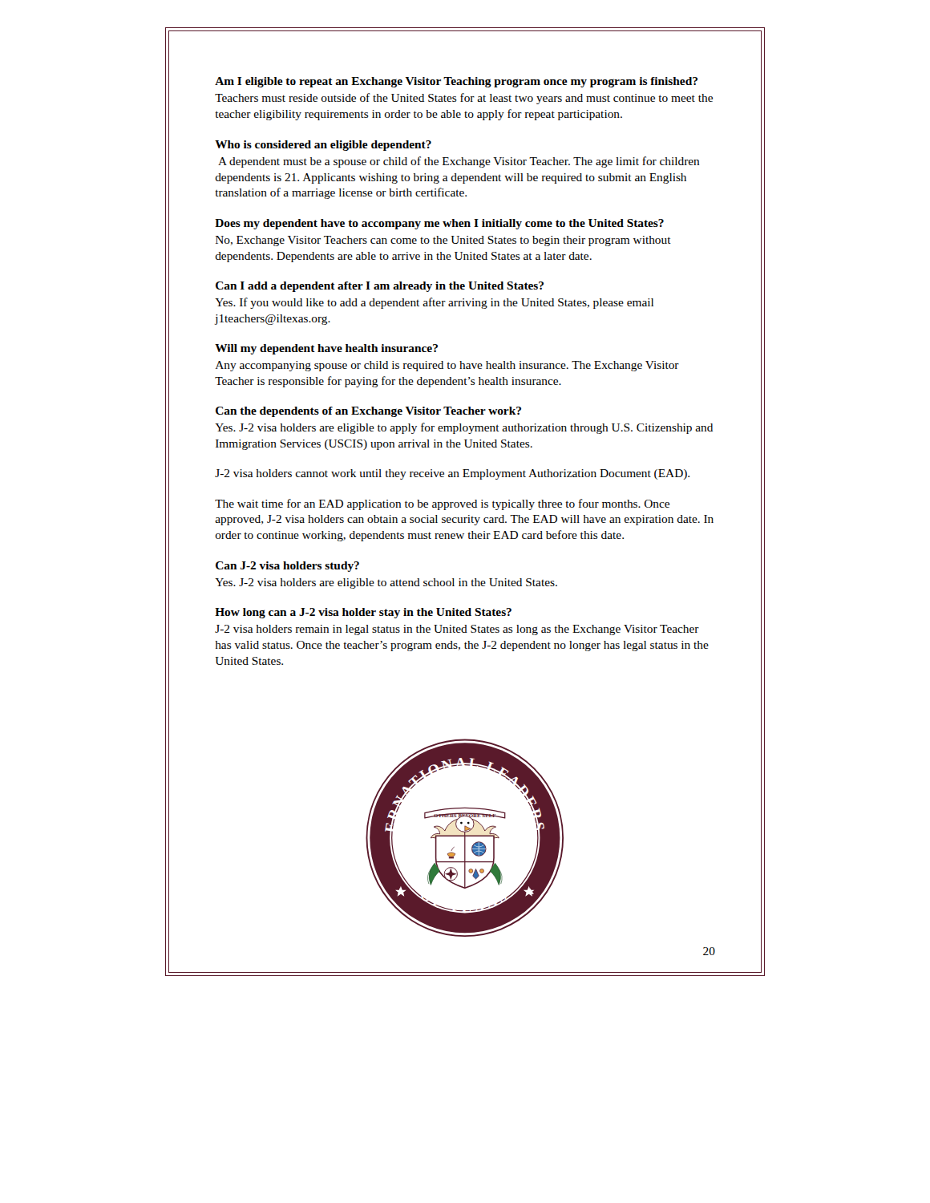Am I eligible to repeat an Exchange Visitor Teaching program once my program is finished?
Teachers must reside outside of the United States for at least two years and must continue to meet the teacher eligibility requirements in order to be able to apply for repeat participation.
Who is considered an eligible dependent?
A dependent must be a spouse or child of the Exchange Visitor Teacher. The age limit for children dependents is 21. Applicants wishing to bring a dependent will be required to submit an English translation of a marriage license or birth certificate.
Does my dependent have to accompany me when I initially come to the United States?
No, Exchange Visitor Teachers can come to the United States to begin their program without dependents. Dependents are able to arrive in the United States at a later date.
Can I add a dependent after I am already in the United States?
Yes. If you would like to add a dependent after arriving in the United States, please email j1teachers@iltexas.org.
Will my dependent have health insurance?
Any accompanying spouse or child is required to have health insurance. The Exchange Visitor Teacher is responsible for paying for the dependent’s health insurance.
Can the dependents of an Exchange Visitor Teacher work?
Yes. J-2 visa holders are eligible to apply for employment authorization through U.S. Citizenship and Immigration Services (USCIS) upon arrival in the United States.
J-2 visa holders cannot work until they receive an Employment Authorization Document (EAD).
The wait time for an EAD application to be approved is typically three to four months. Once approved, J-2 visa holders can obtain a social security card. The EAD will have an expiration date. In order to continue working, dependents must renew their EAD card before this date.
Can J-2 visa holders study?
Yes. J-2 visa holders are eligible to attend school in the United States.
How long can a J-2 visa holder stay in the United States?
J-2 visa holders remain in legal status in the United States as long as the Exchange Visitor Teacher has valid status. Once the teacher’s program ends, the J-2 dependent no longer has legal status in the United States.
INTERNATIONAL LEADERSHIP OF TEXAS OTHERS BEFORE SELF
20